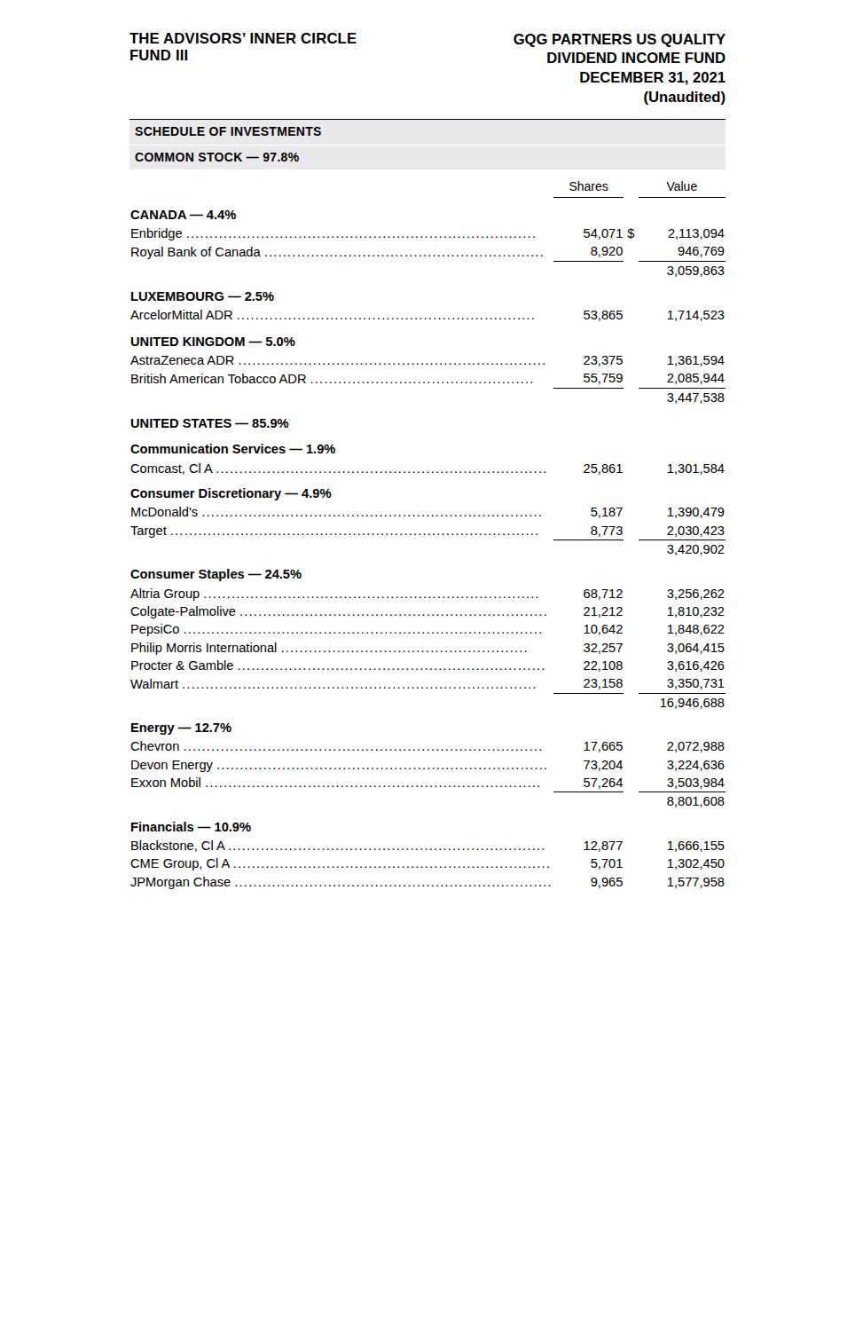THE ADVISORS’ INNER CIRCLE FUND III
GQG PARTNERS US QUALITY
DIVIDEND INCOME FUND
DECEMBER 31, 2021
(Unaudited)
SCHEDULE OF INVESTMENTS
COMMON STOCK — 97.8%
| | Shares | | Value |
| --- | --- | --- | --- |
| CANADA — 4.4% |
| Enbridge ........................................................................... | 54,071 | $ | 2,113,094 |
| Royal Bank of Canada ............................................................ | 8,920 | | 946,769 |
| | | | 3,059,863 |
| LUXEMBOURG — 2.5% |
| ArcelorMittal ADR ................................................................ | 53,865 | | 1,714,523 |
| UNITED KINGDOM — 5.0% |
| AstraZeneca ADR .................................................................. | 23,375 | | 1,361,594 |
| British American Tobacco ADR ................................................ | 55,759 | | 2,085,944 |
| | | | 3,447,538 |
| UNITED STATES — 85.9% |
| Communication Services — 1.9% |
| Comcast, Cl A ....................................................................... | 25,861 | | 1,301,584 |
| Consumer Discretionary — 4.9% |
| McDonald's ......................................................................... | 5,187 | | 1,390,479 |
| Target ............................................................................... | 8,773 | | 2,030,423 |
| | | | 3,420,902 |
| Consumer Staples — 24.5% |
| Altria Group ........................................................................ | 68,712 | | 3,256,262 |
| Colgate-Palmolive .................................................................. | 21,212 | | 1,810,232 |
| PepsiCo ............................................................................. | 10,642 | | 1,848,622 |
| Philip Morris International ..................................................... | 32,257 | | 3,064,415 |
| Procter & Gamble .................................................................. | 22,108 | | 3,616,426 |
| Walmart ............................................................................ | 23,158 | | 3,350,731 |
| | | | 16,946,688 |
| Energy — 12.7% |
| Chevron ............................................................................. | 17,665 | | 2,072,988 |
| Devon Energy ....................................................................... | 73,204 | | 3,224,636 |
| Exxon Mobil ........................................................................ | 57,264 | | 3,503,984 |
| | | | 8,801,608 |
| Financials — 10.9% |
| Blackstone, Cl A .................................................................... | 12,877 | | 1,666,155 |
| CME Group, Cl A .................................................................... | 5,701 | | 1,302,450 |
| JPMorgan Chase .................................................................... | 9,965 | | 1,577,958 |